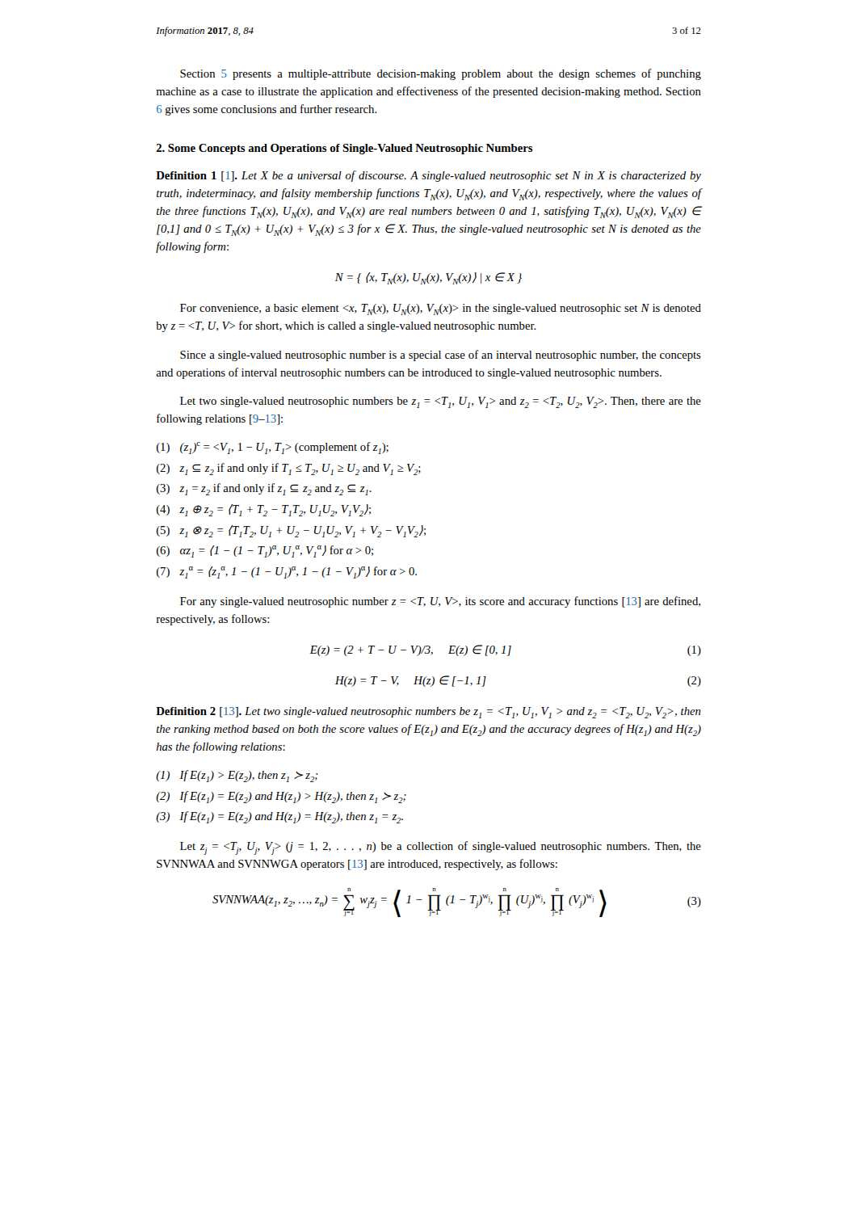Information 2017, 8, 84
3 of 12
Section 5 presents a multiple-attribute decision-making problem about the design schemes of punching machine as a case to illustrate the application and effectiveness of the presented decision-making method. Section 6 gives some conclusions and further research.
2. Some Concepts and Operations of Single-Valued Neutrosophic Numbers
Definition 1 [1]. Let X be a universal of discourse. A single-valued neutrosophic set N in X is characterized by truth, indeterminacy, and falsity membership functions TN(x), UN(x), and VN(x), respectively, where the values of the three functions TN(x), UN(x), and VN(x) are real numbers between 0 and 1, satisfying TN(x), UN(x), VN(x) ∈ [0,1] and 0 ≤ TN(x) + UN(x) + VN(x) ≤ 3 for x ∈ X. Thus, the single-valued neutrosophic set N is denoted as the following form:
N = { ⟨x, TN(x), UN(x), VN(x)⟩ | x ∈ X }
For convenience, a basic element <x, TN(x), UN(x), VN(x)> in the single-valued neutrosophic set N is denoted by z = <T, U, V> for short, which is called a single-valued neutrosophic number.
Since a single-valued neutrosophic number is a special case of an interval neutrosophic number, the concepts and operations of interval neutrosophic numbers can be introduced to single-valued neutrosophic numbers.
Let two single-valued neutrosophic numbers be z1 = <T1, U1, V1> and z2 = <T2, U2, V2>. Then, there are the following relations [9–13]:
(1) (z1)c = <V1, 1 − U1, T1> (complement of z1);
(2) z1 ⊆ z2 if and only if T1 ≤ T2, U1 ≥ U2 and V1 ≥ V2;
(3) z1 = z2 if and only if z1 ⊆ z2 and z2 ⊆ z1.
(4) z1 ⊕ z2 = ⟨T1 + T2 − T1T2, U1U2, V1V2⟩;
(5) z1 ⊗ z2 = ⟨T1T2, U1 + U2 − U1U2, V1 + V2 − V1V2⟩;
(6) αz1 = ⟨1 − (1 − T1)α, U1α, V1α⟩ for α > 0;
(7) z1α = ⟨z1α, 1 − (1 − U1)α, 1 − (1 − V1)α⟩ for α > 0.
For any single-valued neutrosophic number z = <T, U, V>, its score and accuracy functions [13] are defined, respectively, as follows:
E(z) = (2 + T − U − V)/3, E(z) ∈ [0, 1]
(1)
H(z) = T − V, H(z) ∈ [−1, 1]
(2)
Definition 2 [13]. Let two single-valued neutrosophic numbers be z1 = <T1, U1, V1 > and z2 = <T2, U2, V2>, then the ranking method based on both the score values of E(z1) and E(z2) and the accuracy degrees of H(z1) and H(z2) has the following relations:
(1) If E(z1) > E(z2), then z1 ≻ z2;
(2) If E(z1) = E(z2) and H(z1) > H(z2), then z1 ≻ z2;
(3) If E(z1) = E(z2) and H(z1) = H(z2), then z1 = z2.
Let zj = <Tj, Uj, Vj> (j = 1, 2, . . . , n) be a collection of single-valued neutrosophic numbers. Then, the SVNNWAA and SVNNWGA operators [13] are introduced, respectively, as follows:
SVNNWAA(z1, z2, …, zn) = n∑j=1 wjzj = ⟨ 1 − n∏j=1 (1 − Tj)wj, n∏j=1 (Uj)wj, n∏j=1 (Vj)wj ⟩
(3)